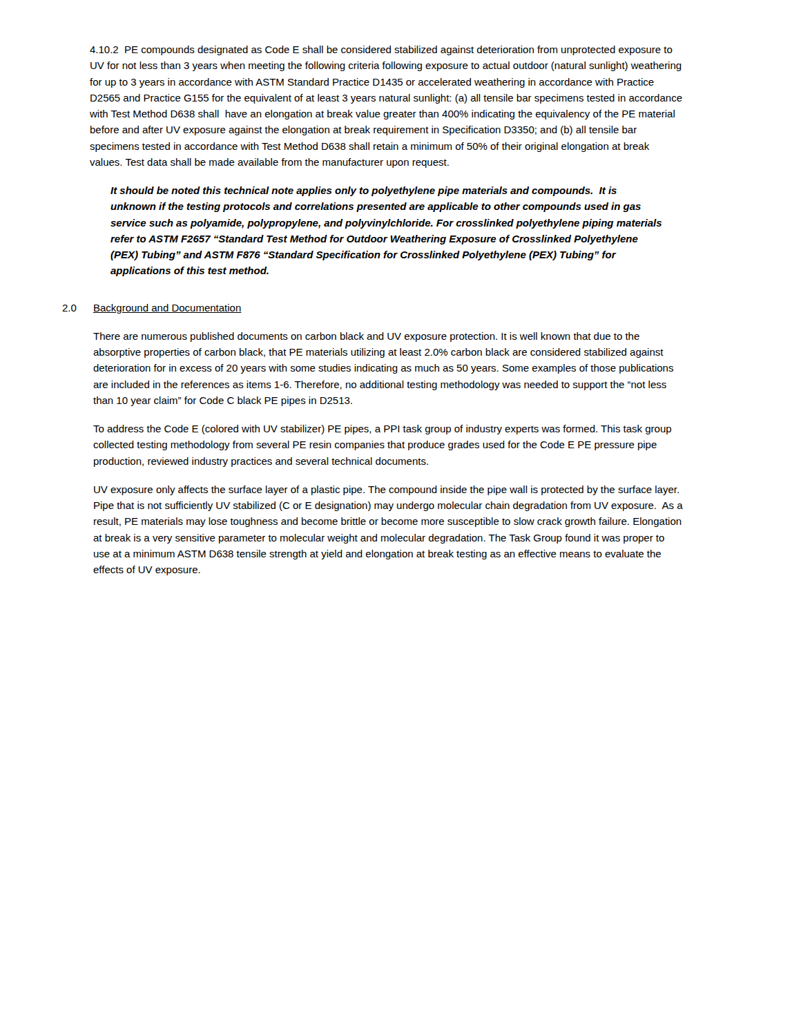4.10.2 PE compounds designated as Code E shall be considered stabilized against deterioration from unprotected exposure to UV for not less than 3 years when meeting the following criteria following exposure to actual outdoor (natural sunlight) weathering for up to 3 years in accordance with ASTM Standard Practice D1435 or accelerated weathering in accordance with Practice D2565 and Practice G155 for the equivalent of at least 3 years natural sunlight: (a) all tensile bar specimens tested in accordance with Test Method D638 shall have an elongation at break value greater than 400% indicating the equivalency of the PE material before and after UV exposure against the elongation at break requirement in Specification D3350; and (b) all tensile bar specimens tested in accordance with Test Method D638 shall retain a minimum of 50% of their original elongation at break values. Test data shall be made available from the manufacturer upon request.
It should be noted this technical note applies only to polyethylene pipe materials and compounds. It is unknown if the testing protocols and correlations presented are applicable to other compounds used in gas service such as polyamide, polypropylene, and polyvinylchloride. For crosslinked polyethylene piping materials refer to ASTM F2657 “Standard Test Method for Outdoor Weathering Exposure of Crosslinked Polyethylene (PEX) Tubing” and ASTM F876 “Standard Specification for Crosslinked Polyethylene (PEX) Tubing” for applications of this test method.
2.0 Background and Documentation
There are numerous published documents on carbon black and UV exposure protection. It is well known that due to the absorptive properties of carbon black, that PE materials utilizing at least 2.0% carbon black are considered stabilized against deterioration for in excess of 20 years with some studies indicating as much as 50 years. Some examples of those publications are included in the references as items 1-6. Therefore, no additional testing methodology was needed to support the “not less than 10 year claim” for Code C black PE pipes in D2513.
To address the Code E (colored with UV stabilizer) PE pipes, a PPI task group of industry experts was formed. This task group collected testing methodology from several PE resin companies that produce grades used for the Code E PE pressure pipe production, reviewed industry practices and several technical documents.
UV exposure only affects the surface layer of a plastic pipe. The compound inside the pipe wall is protected by the surface layer. Pipe that is not sufficiently UV stabilized (C or E designation) may undergo molecular chain degradation from UV exposure. As a result, PE materials may lose toughness and become brittle or become more susceptible to slow crack growth failure. Elongation at break is a very sensitive parameter to molecular weight and molecular degradation. The Task Group found it was proper to use at a minimum ASTM D638 tensile strength at yield and elongation at break testing as an effective means to evaluate the effects of UV exposure.